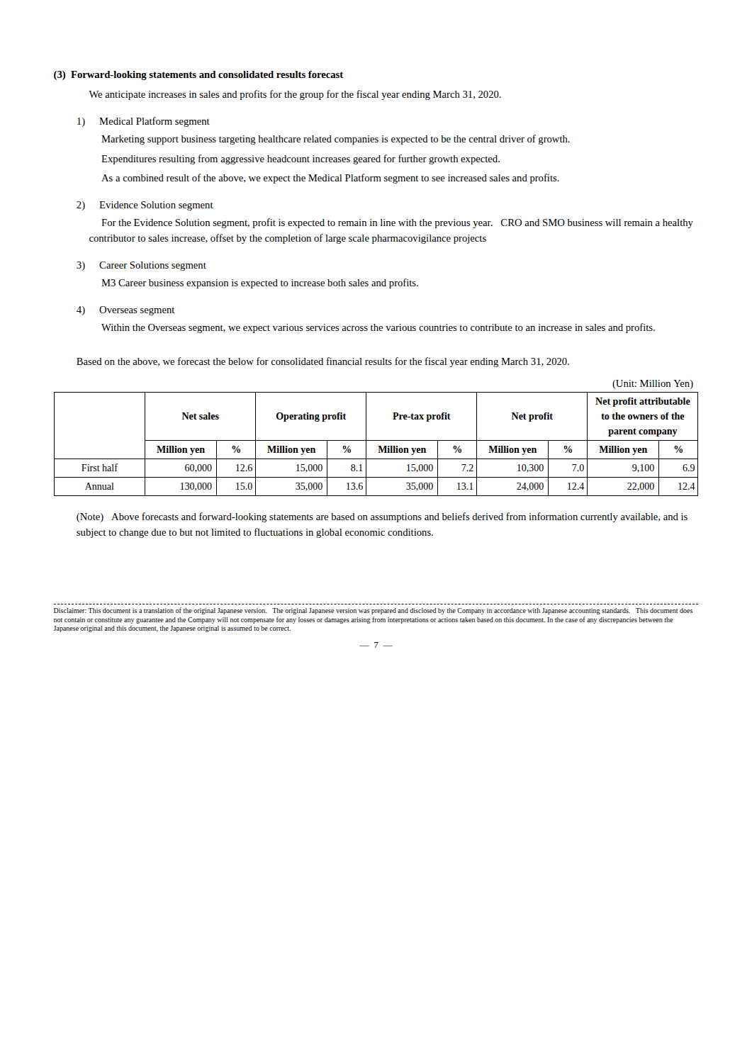(3) Forward-looking statements and consolidated results forecast
We anticipate increases in sales and profits for the group for the fiscal year ending March 31, 2020.
1) Medical Platform segment
Marketing support business targeting healthcare related companies is expected to be the central driver of growth.
Expenditures resulting from aggressive headcount increases geared for further growth expected.
As a combined result of the above, we expect the Medical Platform segment to see increased sales and profits.
2) Evidence Solution segment
For the Evidence Solution segment, profit is expected to remain in line with the previous year. CRO and SMO business will remain a healthy contributor to sales increase, offset by the completion of large scale pharmacovigilance projects
3) Career Solutions segment
M3 Career business expansion is expected to increase both sales and profits.
4) Overseas segment
Within the Overseas segment, we expect various services across the various countries to contribute to an increase in sales and profits.
Based on the above, we forecast the below for consolidated financial results for the fiscal year ending March 31, 2020.
(Unit: Million Yen)
| | Net sales | Operating profit | Pre-tax profit | Net profit | Net profit attributable to the owners of the parent company |
| --- | --- | --- | --- | --- | --- |
| Million yen | % | Million yen | % | Million yen | % | Million yen | % | Million yen | % |
| First half | 60,000 | 12.6 | 15,000 | 8.1 | 15,000 | 7.2 | 10,300 | 7.0 | 9,100 | 6.9 |
| Annual | 130,000 | 15.0 | 35,000 | 13.6 | 35,000 | 13.1 | 24,000 | 12.4 | 22,000 | 12.4 |
(Note) Above forecasts and forward-looking statements are based on assumptions and beliefs derived from information currently available, and is subject to change due to but not limited to fluctuations in global economic conditions.
Disclaimer: This document is a translation of the original Japanese version. The original Japanese version was prepared and disclosed by the Company in accordance with Japanese accounting standards. This document does not contain or constitute any guarantee and the Company will not compensate for any losses or damages arising from interpretations or actions taken based on this document. In the case of any discrepancies between the Japanese original and this document, the Japanese original is assumed to be correct.
— 7 —